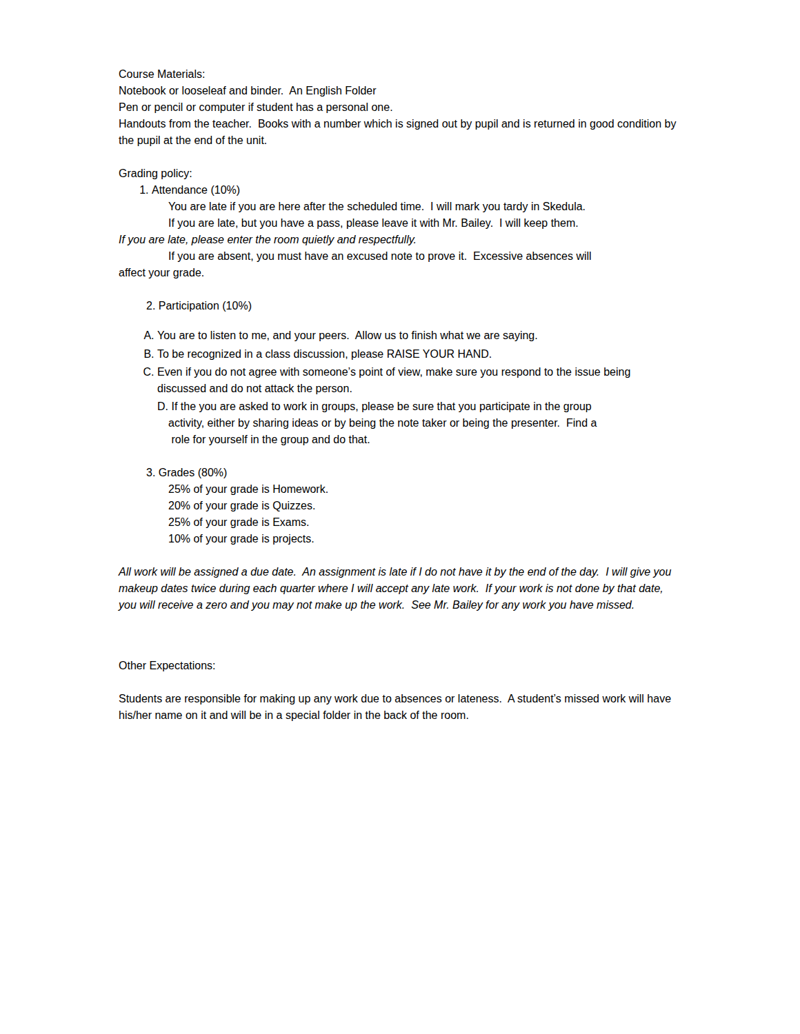Course Materials:
Notebook or looseleaf and binder. An English Folder
Pen or pencil or computer if student has a personal one.
Handouts from the teacher. Books with a number which is signed out by pupil and is returned in good condition by the pupil at the end of the unit.
Grading policy:
Attendance (10%)
You are late if you are here after the scheduled time. I will mark you tardy in Skedula.
If you are late, but you have a pass, please leave it with Mr. Bailey. I will keep them.
If you are late, please enter the room quietly and respectfully.
If you are absent, you must have an excused note to prove it. Excessive absences will
affect your grade.
2. Participation (10%)
You are to listen to me, and your peers. Allow us to finish what we are saying.
To be recognized in a class discussion, please RAISE YOUR HAND.
Even if you do not agree with someone’s point of view, make sure you respond to the issue being discussed and do not attack the person.
D. If the you are asked to work in groups, please be sure that you participate in the group
activity, either by sharing ideas or by being the note taker or being the presenter. Find a
role for yourself in the group and do that.
3. Grades (80%)
25% of your grade is Homework.
20% of your grade is Quizzes.
25% of your grade is Exams.
10% of your grade is projects.
All work will be assigned a due date. An assignment is late if I do not have it by the end of the day. I will give you makeup dates twice during each quarter where I will accept any late work. If your work is not done by that date, you will receive a zero and you may not make up the work. See Mr. Bailey for any work you have missed.
Other Expectations:
Students are responsible for making up any work due to absences or lateness. A student’s missed work will have his/her name on it and will be in a special folder in the back of the room.